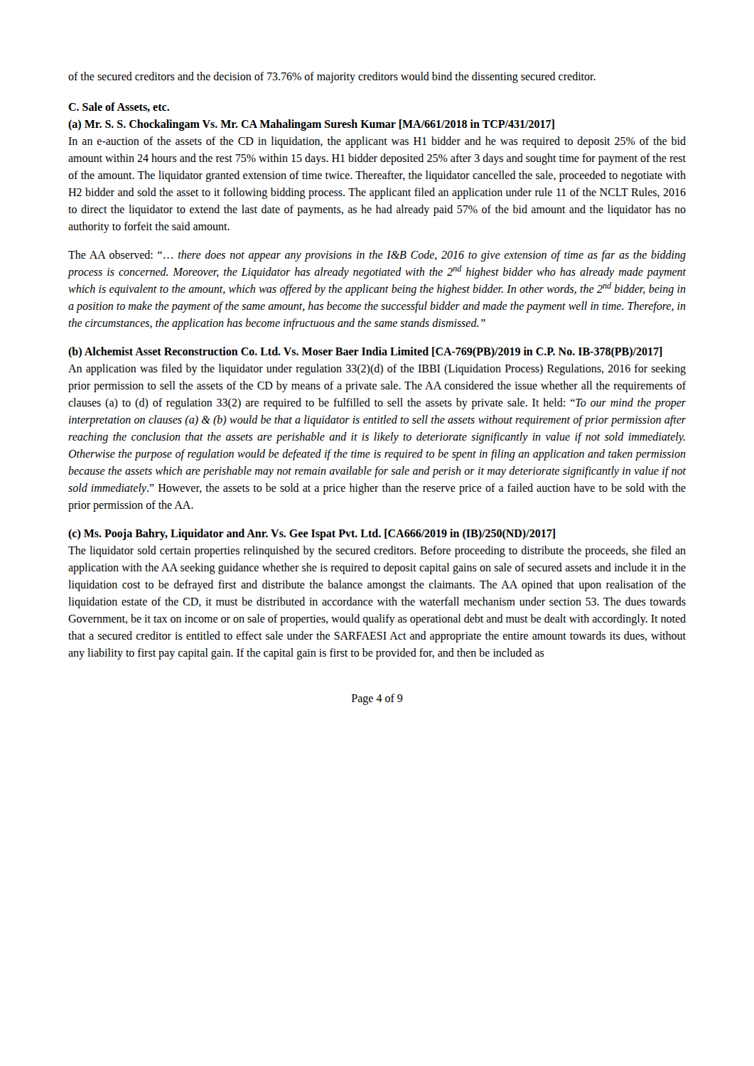of the secured creditors and the decision of 73.76% of majority creditors would bind the dissenting secured creditor.
C. Sale of Assets, etc.
(a) Mr. S. S. Chockalingam Vs. Mr. CA Mahalingam Suresh Kumar [MA/661/2018 in TCP/431/2017]
In an e-auction of the assets of the CD in liquidation, the applicant was H1 bidder and he was required to deposit 25% of the bid amount within 24 hours and the rest 75% within 15 days. H1 bidder deposited 25% after 3 days and sought time for payment of the rest of the amount. The liquidator granted extension of time twice. Thereafter, the liquidator cancelled the sale, proceeded to negotiate with H2 bidder and sold the asset to it following bidding process. The applicant filed an application under rule 11 of the NCLT Rules, 2016 to direct the liquidator to extend the last date of payments, as he had already paid 57% of the bid amount and the liquidator has no authority to forfeit the said amount.
The AA observed: “… there does not appear any provisions in the I&B Code, 2016 to give extension of time as far as the bidding process is concerned. Moreover, the Liquidator has already negotiated with the 2nd highest bidder who has already made payment which is equivalent to the amount, which was offered by the applicant being the highest bidder. In other words, the 2nd bidder, being in a position to make the payment of the same amount, has become the successful bidder and made the payment well in time. Therefore, in the circumstances, the application has become infructuous and the same stands dismissed.”
(b) Alchemist Asset Reconstruction Co. Ltd. Vs. Moser Baer India Limited [CA-769(PB)/2019 in C.P. No. IB-378(PB)/2017]
An application was filed by the liquidator under regulation 33(2)(d) of the IBBI (Liquidation Process) Regulations, 2016 for seeking prior permission to sell the assets of the CD by means of a private sale. The AA considered the issue whether all the requirements of clauses (a) to (d) of regulation 33(2) are required to be fulfilled to sell the assets by private sale. It held: “To our mind the proper interpretation on clauses (a) & (b) would be that a liquidator is entitled to sell the assets without requirement of prior permission after reaching the conclusion that the assets are perishable and it is likely to deteriorate significantly in value if not sold immediately. Otherwise the purpose of regulation would be defeated if the time is required to be spent in filing an application and taken permission because the assets which are perishable may not remain available for sale and perish or it may deteriorate significantly in value if not sold immediately.” However, the assets to be sold at a price higher than the reserve price of a failed auction have to be sold with the prior permission of the AA.
(c) Ms. Pooja Bahry, Liquidator and Anr. Vs. Gee Ispat Pvt. Ltd. [CA666/2019 in (IB)/250(ND)/2017]
The liquidator sold certain properties relinquished by the secured creditors. Before proceeding to distribute the proceeds, she filed an application with the AA seeking guidance whether she is required to deposit capital gains on sale of secured assets and include it in the liquidation cost to be defrayed first and distribute the balance amongst the claimants. The AA opined that upon realisation of the liquidation estate of the CD, it must be distributed in accordance with the waterfall mechanism under section 53. The dues towards Government, be it tax on income or on sale of properties, would qualify as operational debt and must be dealt with accordingly. It noted that a secured creditor is entitled to effect sale under the SARFAESI Act and appropriate the entire amount towards its dues, without any liability to first pay capital gain. If the capital gain is first to be provided for, and then be included as
Page 4 of 9